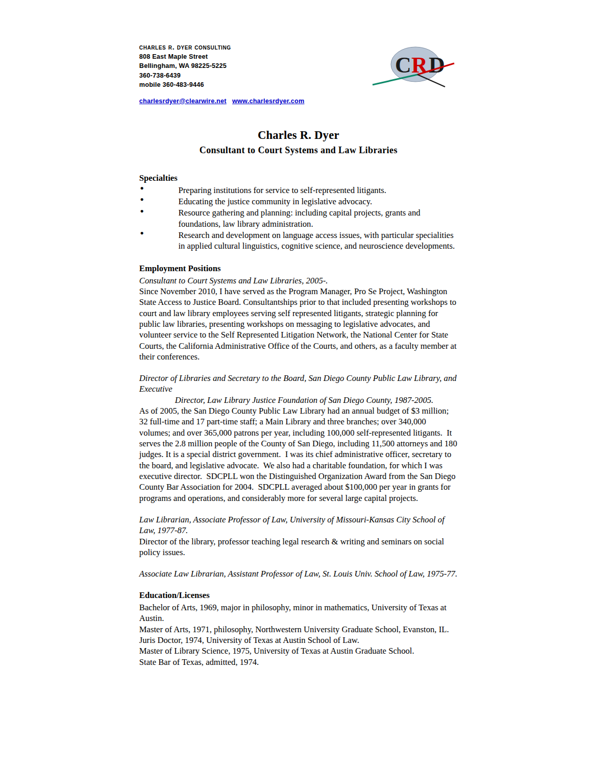CHARLES R. DYER CONSULTING
808 East Maple Street
Bellingham, WA 98225-5225
360-738-6439
mobile 360-483-9446
charlesrdyer@clearwire.net www.charlesrdyer.com
CRD logo C R D
Charles R. Dyer
Consultant to Court Systems and Law Libraries
Specialties
Preparing institutions for service to self-represented litigants.
Educating the justice community in legislative advocacy.
Resource gathering and planning: including capital projects, grants and foundations, law library administration.
Research and development on language access issues, with particular specialities in applied cultural linguistics, cognitive science, and neuroscience developments.
Employment Positions
Consultant to Court Systems and Law Libraries, 2005-.
Since November 2010, I have served as the Program Manager, Pro Se Project, Washington State Access to Justice Board. Consultantships prior to that included presenting workshops to court and law library employees serving self represented litigants, strategic planning for public law libraries, presenting workshops on messaging to legislative advocates, and volunteer service to the Self Represented Litigation Network, the National Center for State Courts, the California Administrative Office of the Courts, and others, as a faculty member at their conferences.
Director of Libraries and Secretary to the Board, San Diego County Public Law Library, and Executive Director, Law Library Justice Foundation of San Diego County, 1987-2005.
As of 2005, the San Diego County Public Law Library had an annual budget of $3 million; 32 full-time and 17 part-time staff; a Main Library and three branches; over 340,000 volumes; and over 365,000 patrons per year, including 100,000 self-represented litigants. It serves the 2.8 million people of the County of San Diego, including 11,500 attorneys and 180 judges. It is a special district government. I was its chief administrative officer, secretary to the board, and legislative advocate. We also had a charitable foundation, for which I was executive director. SDCPLL won the Distinguished Organization Award from the San Diego County Bar Association for 2004. SDCPLL averaged about $100,000 per year in grants for programs and operations, and considerably more for several large capital projects.
Law Librarian, Associate Professor of Law, University of Missouri-Kansas City School of Law, 1977-87.
Director of the library, professor teaching legal research & writing and seminars on social policy issues.
Associate Law Librarian, Assistant Professor of Law, St. Louis Univ. School of Law, 1975-77.
Education/Licenses
Bachelor of Arts, 1969, major in philosophy, minor in mathematics, University of Texas at Austin.
Master of Arts, 1971, philosophy, Northwestern University Graduate School, Evanston, IL.
Juris Doctor, 1974, University of Texas at Austin School of Law.
Master of Library Science, 1975, University of Texas at Austin Graduate School.
State Bar of Texas, admitted, 1974.